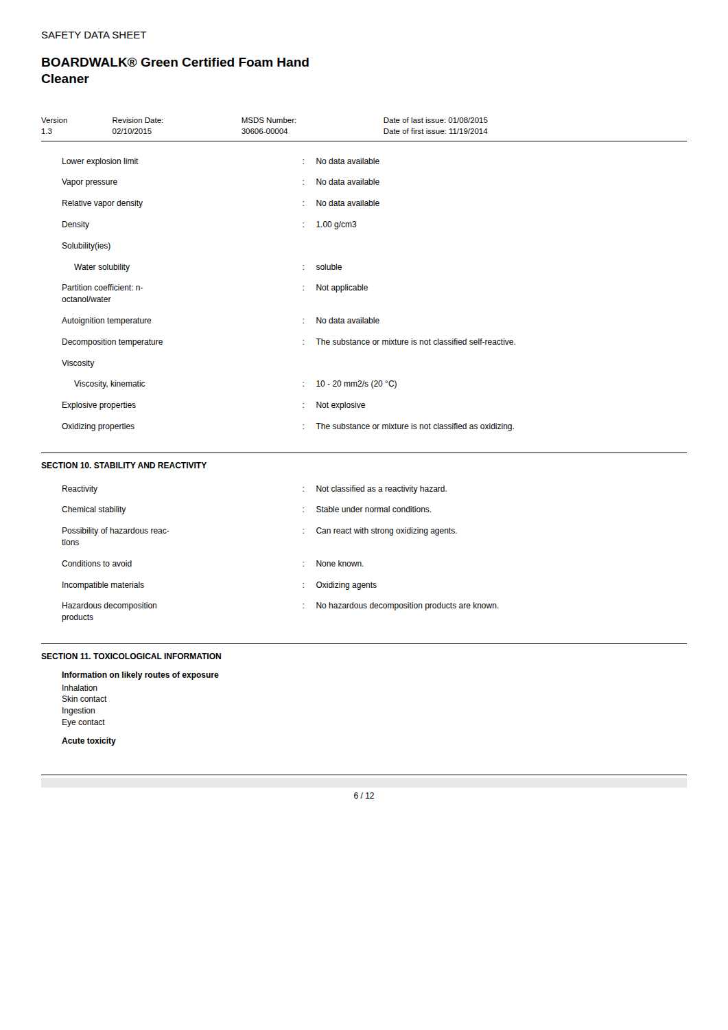SAFETY DATA SHEET
BOARDWALK® Green Certified Foam Hand
Cleaner
| Version 1.3 | Revision Date: 02/10/2015 | MSDS Number: 30606-00004 | Date of last issue: 01/08/2015 Date of first issue: 11/19/2014 |
| Lower explosion limit | : | No data available |
| Vapor pressure | : | No data available |
| Relative vapor density | : | No data available |
| Density | : | 1.00 g/cm3 |
| Solubility(ies) | | |
| Water solubility | : | soluble |
| Partition coefficient: n- octanol/water | : | Not applicable |
| Autoignition temperature | : | No data available |
| Decomposition temperature | : | The substance or mixture is not classified self-reactive. |
| Viscosity | | |
| Viscosity, kinematic | : | 10 - 20 mm2/s (20 °C) |
| Explosive properties | : | Not explosive |
| Oxidizing properties | : | The substance or mixture is not classified as oxidizing. |
SECTION 10. STABILITY AND REACTIVITY
| Reactivity | : | Not classified as a reactivity hazard. |
| Chemical stability | : | Stable under normal conditions. |
| Possibility of hazardous reac- tions | : | Can react with strong oxidizing agents. |
| Conditions to avoid | : | None known. |
| Incompatible materials | : | Oxidizing agents |
| Hazardous decomposition products | : | No hazardous decomposition products are known. |
SECTION 11. TOXICOLOGICAL INFORMATION
Information on likely routes of exposure
Inhalation
Skin contact
Ingestion
Eye contact
Acute toxicity
6 / 12